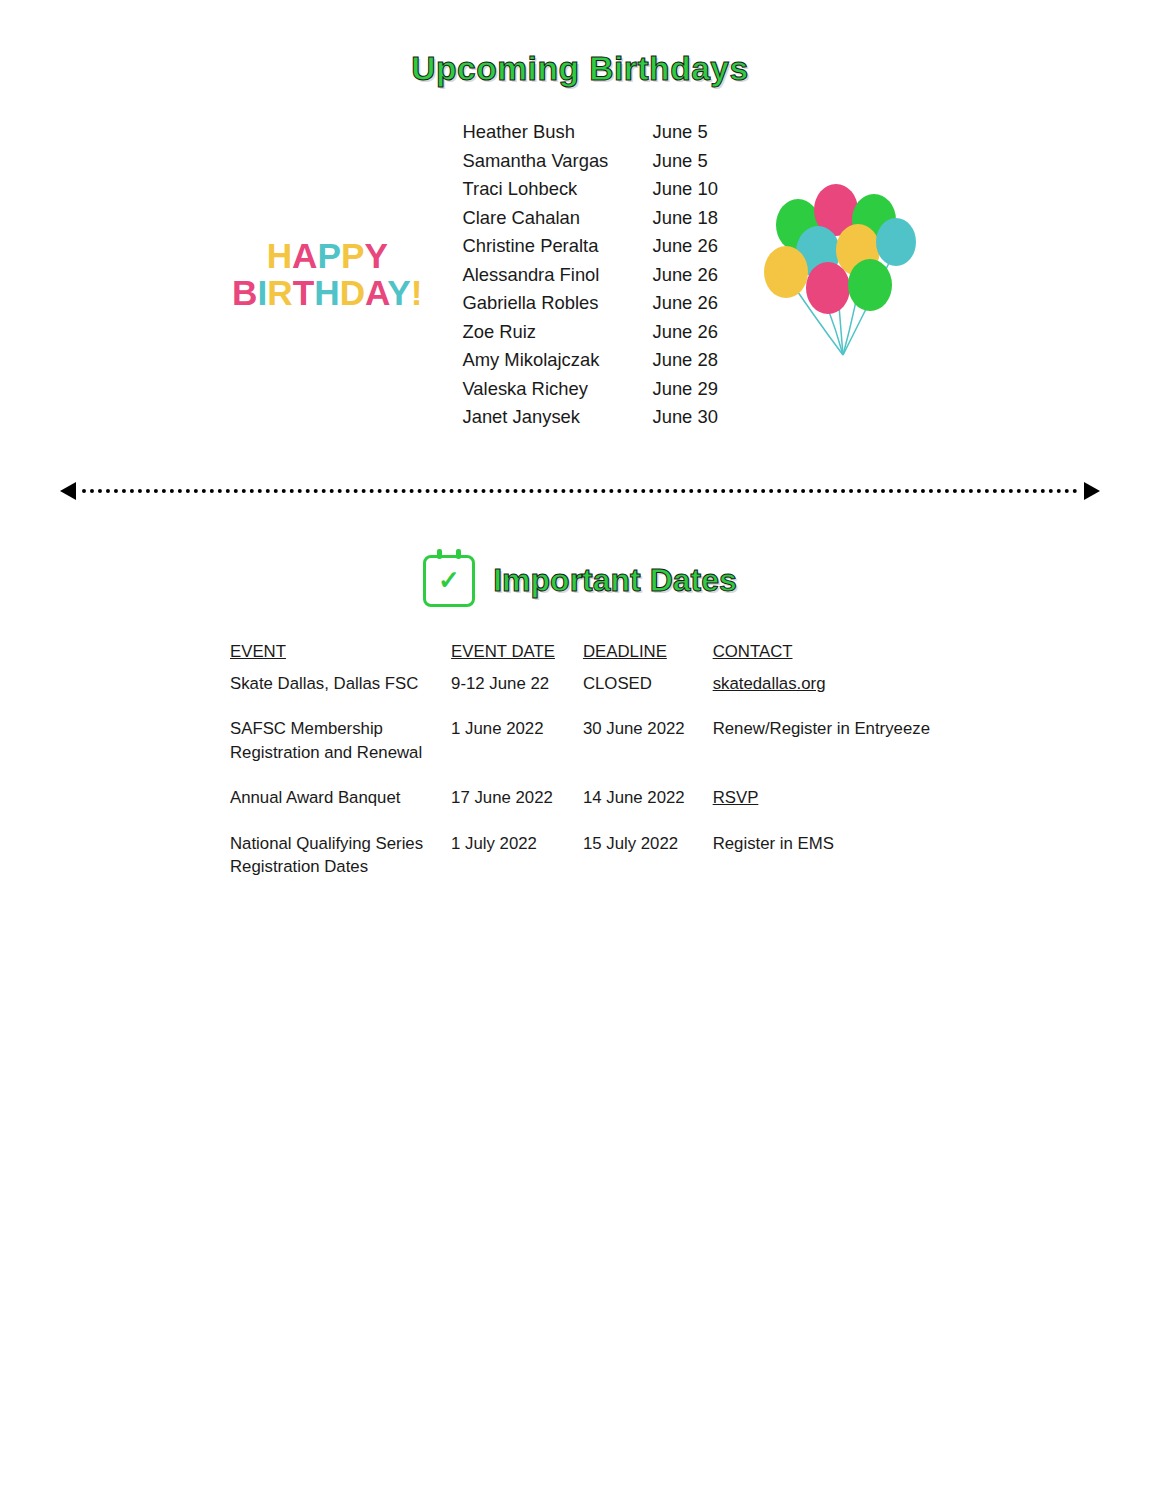Upcoming Birthdays
HAPPY
BIRTHDAY!
Heather Bush June 5
Samantha Vargas June 5
Traci Lohbeck June 10
Clare Cahalan June 18
Christine Peralta June 26
Alessandra Finol June 26
Gabriella Robles June 26
Zoe Ruiz June 26
Amy Mikolajczak June 28
Valeska Richey June 29
Janet Janysek June 30
✓
Important Dates
| EVENT | EVENT DATE | DEADLINE | CONTACT |
| --- | --- | --- | --- |
| Skate Dallas, Dallas FSC | 9-12 June 22 | CLOSED | skatedallas.org |
| SAFSC Membership Registration and Renewal | 1 June 2022 | 30 June 2022 | Renew/Register in Entryeeze |
| Annual Award Banquet | 17 June 2022 | 14 June 2022 | RSVP |
| National Qualifying Series Registration Dates | 1 July 2022 | 15 July 2022 | Register in EMS |